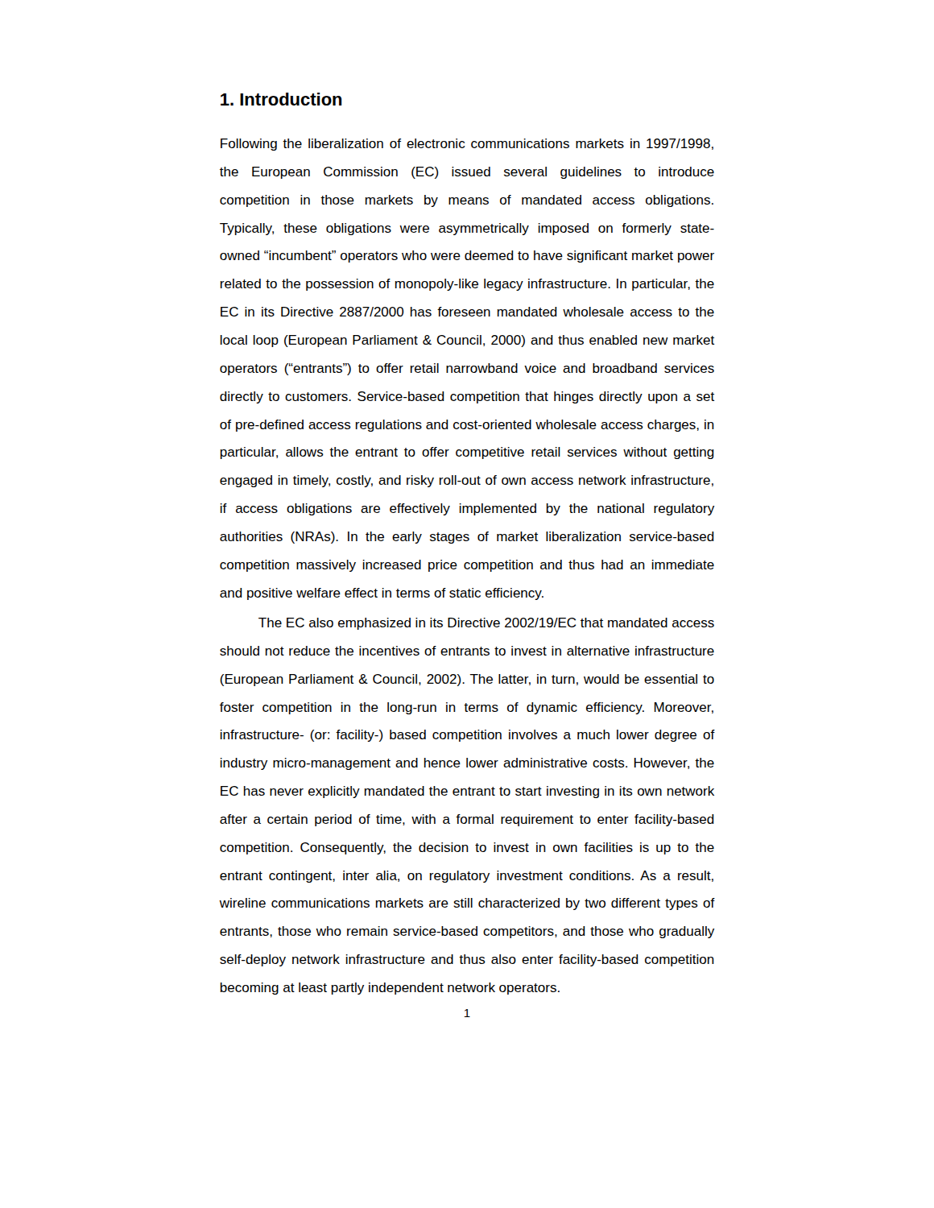1. Introduction
Following the liberalization of electronic communications markets in 1997/1998, the European Commission (EC) issued several guidelines to introduce competition in those markets by means of mandated access obligations. Typically, these obligations were asymmetrically imposed on formerly state-owned “incumbent” operators who were deemed to have significant market power related to the possession of monopoly-like legacy infrastructure. In particular, the EC in its Directive 2887/2000 has foreseen mandated wholesale access to the local loop (European Parliament & Council, 2000) and thus enabled new market operators (“entrants”) to offer retail narrowband voice and broadband services directly to customers. Service-based competition that hinges directly upon a set of pre-defined access regulations and cost-oriented wholesale access charges, in particular, allows the entrant to offer competitive retail services without getting engaged in timely, costly, and risky roll-out of own access network infrastructure, if access obligations are effectively implemented by the national regulatory authorities (NRAs). In the early stages of market liberalization service-based competition massively increased price competition and thus had an immediate and positive welfare effect in terms of static efficiency.
The EC also emphasized in its Directive 2002/19/EC that mandated access should not reduce the incentives of entrants to invest in alternative infrastructure (European Parliament & Council, 2002). The latter, in turn, would be essential to foster competition in the long-run in terms of dynamic efficiency. Moreover, infrastructure- (or: facility-) based competition involves a much lower degree of industry micro-management and hence lower administrative costs. However, the EC has never explicitly mandated the entrant to start investing in its own network after a certain period of time, with a formal requirement to enter facility-based competition. Consequently, the decision to invest in own facilities is up to the entrant contingent, inter alia, on regulatory investment conditions. As a result, wireline communications markets are still characterized by two different types of entrants, those who remain service-based competitors, and those who gradually self-deploy network infrastructure and thus also enter facility-based competition becoming at least partly independent network operators.
1